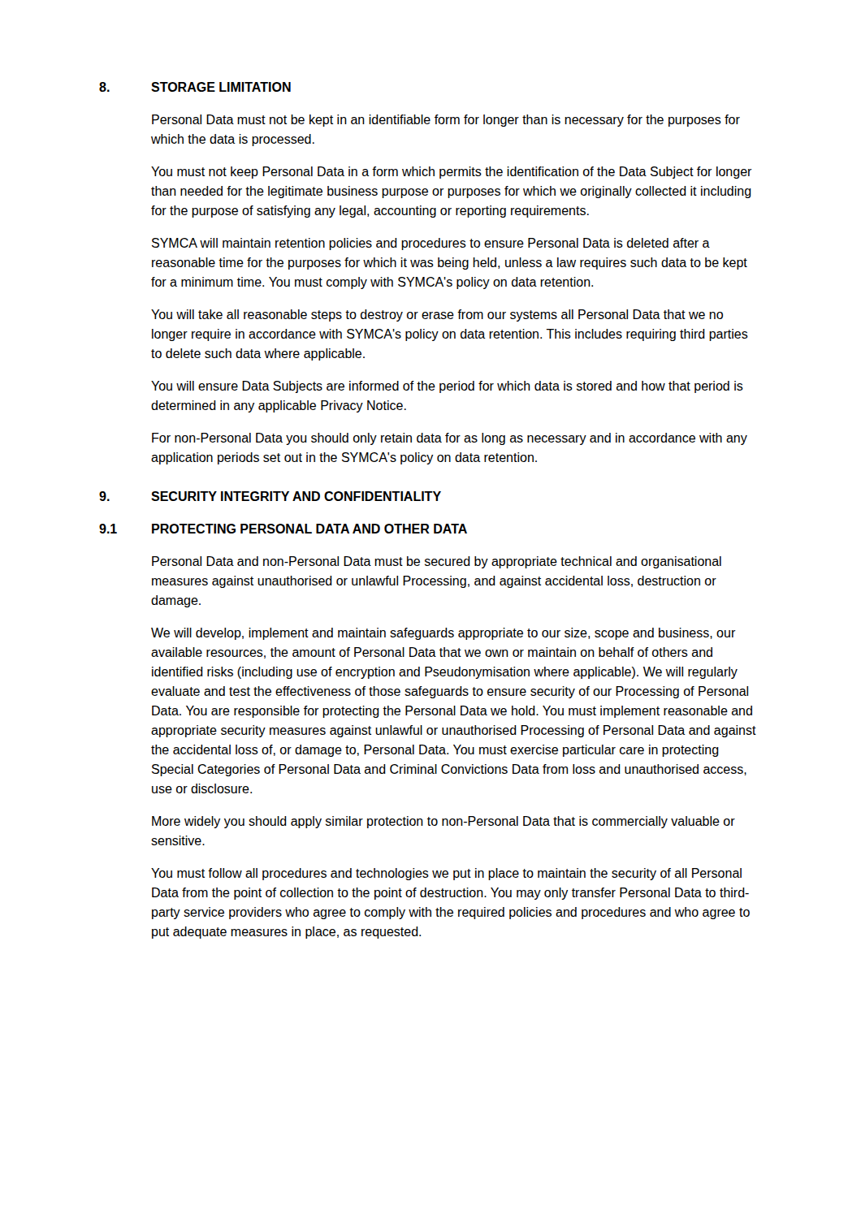8. Storage Limitation
Personal Data must not be kept in an identifiable form for longer than is necessary for the purposes for which the data is processed.
You must not keep Personal Data in a form which permits the identification of the Data Subject for longer than needed for the legitimate business purpose or purposes for which we originally collected it including for the purpose of satisfying any legal, accounting or reporting requirements.
SYMCA will maintain retention policies and procedures to ensure Personal Data is deleted after a reasonable time for the purposes for which it was being held, unless a law requires such data to be kept for a minimum time. You must comply with SYMCA's policy on data retention.
You will take all reasonable steps to destroy or erase from our systems all Personal Data that we no longer require in accordance with SYMCA's policy on data retention. This includes requiring third parties to delete such data where applicable.
You will ensure Data Subjects are informed of the period for which data is stored and how that period is determined in any applicable Privacy Notice.
For non-Personal Data you should only retain data for as long as necessary and in accordance with any application periods set out in the SYMCA's policy on data retention.
9. Security Integrity and Confidentiality
9.1 Protecting Personal Data and Other Data
Personal Data and non-Personal Data must be secured by appropriate technical and organisational measures against unauthorised or unlawful Processing, and against accidental loss, destruction or damage.
We will develop, implement and maintain safeguards appropriate to our size, scope and business, our available resources, the amount of Personal Data that we own or maintain on behalf of others and identified risks (including use of encryption and Pseudonymisation where applicable). We will regularly evaluate and test the effectiveness of those safeguards to ensure security of our Processing of Personal Data. You are responsible for protecting the Personal Data we hold. You must implement reasonable and appropriate security measures against unlawful or unauthorised Processing of Personal Data and against the accidental loss of, or damage to, Personal Data. You must exercise particular care in protecting Special Categories of Personal Data and Criminal Convictions Data from loss and unauthorised access, use or disclosure.
More widely you should apply similar protection to non-Personal Data that is commercially valuable or sensitive.
You must follow all procedures and technologies we put in place to maintain the security of all Personal Data from the point of collection to the point of destruction. You may only transfer Personal Data to third-party service providers who agree to comply with the required policies and procedures and who agree to put adequate measures in place, as requested.